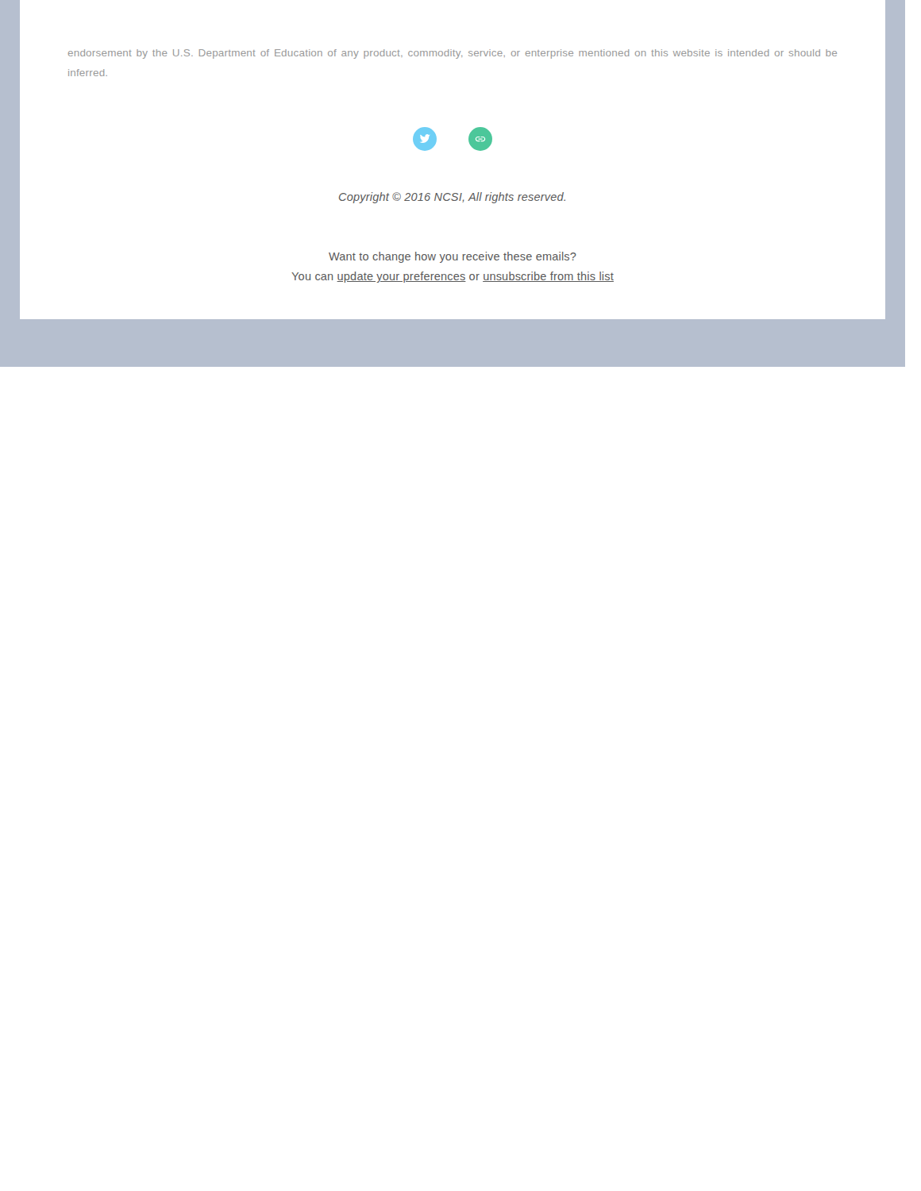endorsement by the U.S. Department of Education of any product, commodity, service, or enterprise mentioned on this website is intended or should be inferred.
Copyright © 2016 NCSI, All rights reserved.
Want to change how you receive these emails?
You can update your preferences or unsubscribe from this list